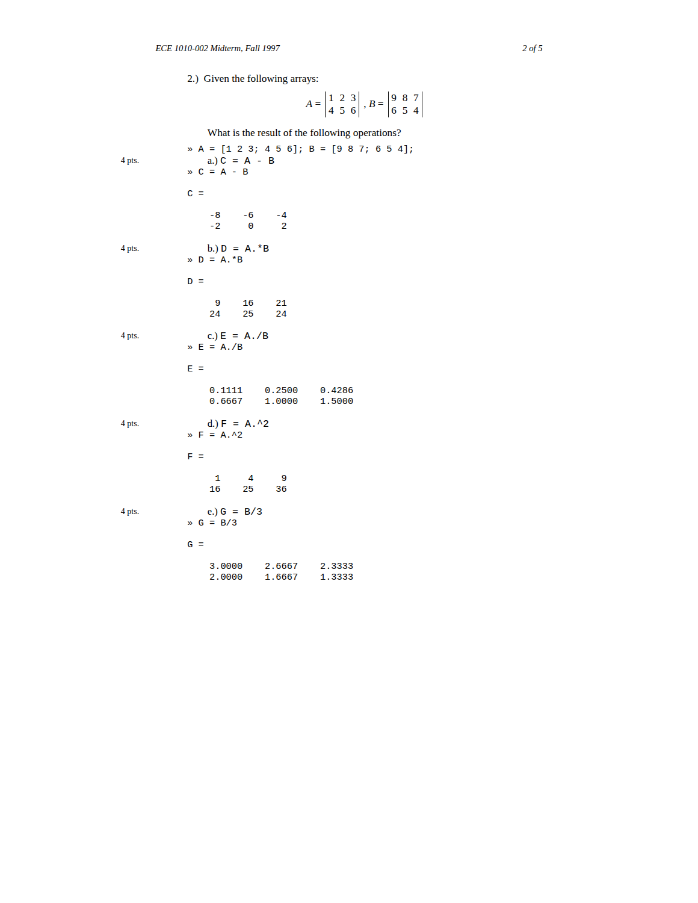ECE 1010-002 Midterm, Fall 1997
2 of 5
2.) Given the following arrays:
A =
| 1 | 2 | 3 |
| 4 | 5 | 6 |
, B =
| 9 | 8 | 7 |
| 6 | 5 | 4 |
What is the result of the following operations?
» A = [1 2 3; 4 5 6]; B = [9 8 7; 6 5 4];
4 pts.
a.) C = A - B
» C = A - B

C =

    -8    -6    -4
    -2     0     2
4 pts.
b.) D = A.*B
» D = A.*B

D =

     9    16    21
    24    25    24
4 pts.
c.) E = A./B
» E = A./B

E =

    0.1111    0.2500    0.4286
    0.6667    1.0000    1.5000
4 pts.
d.) F = A.^2
» F = A.^2

F =

     1     4     9
    16    25    36
4 pts.
e.) G = B/3
» G = B/3

G =

    3.0000    2.6667    2.3333
    2.0000    1.6667    1.3333